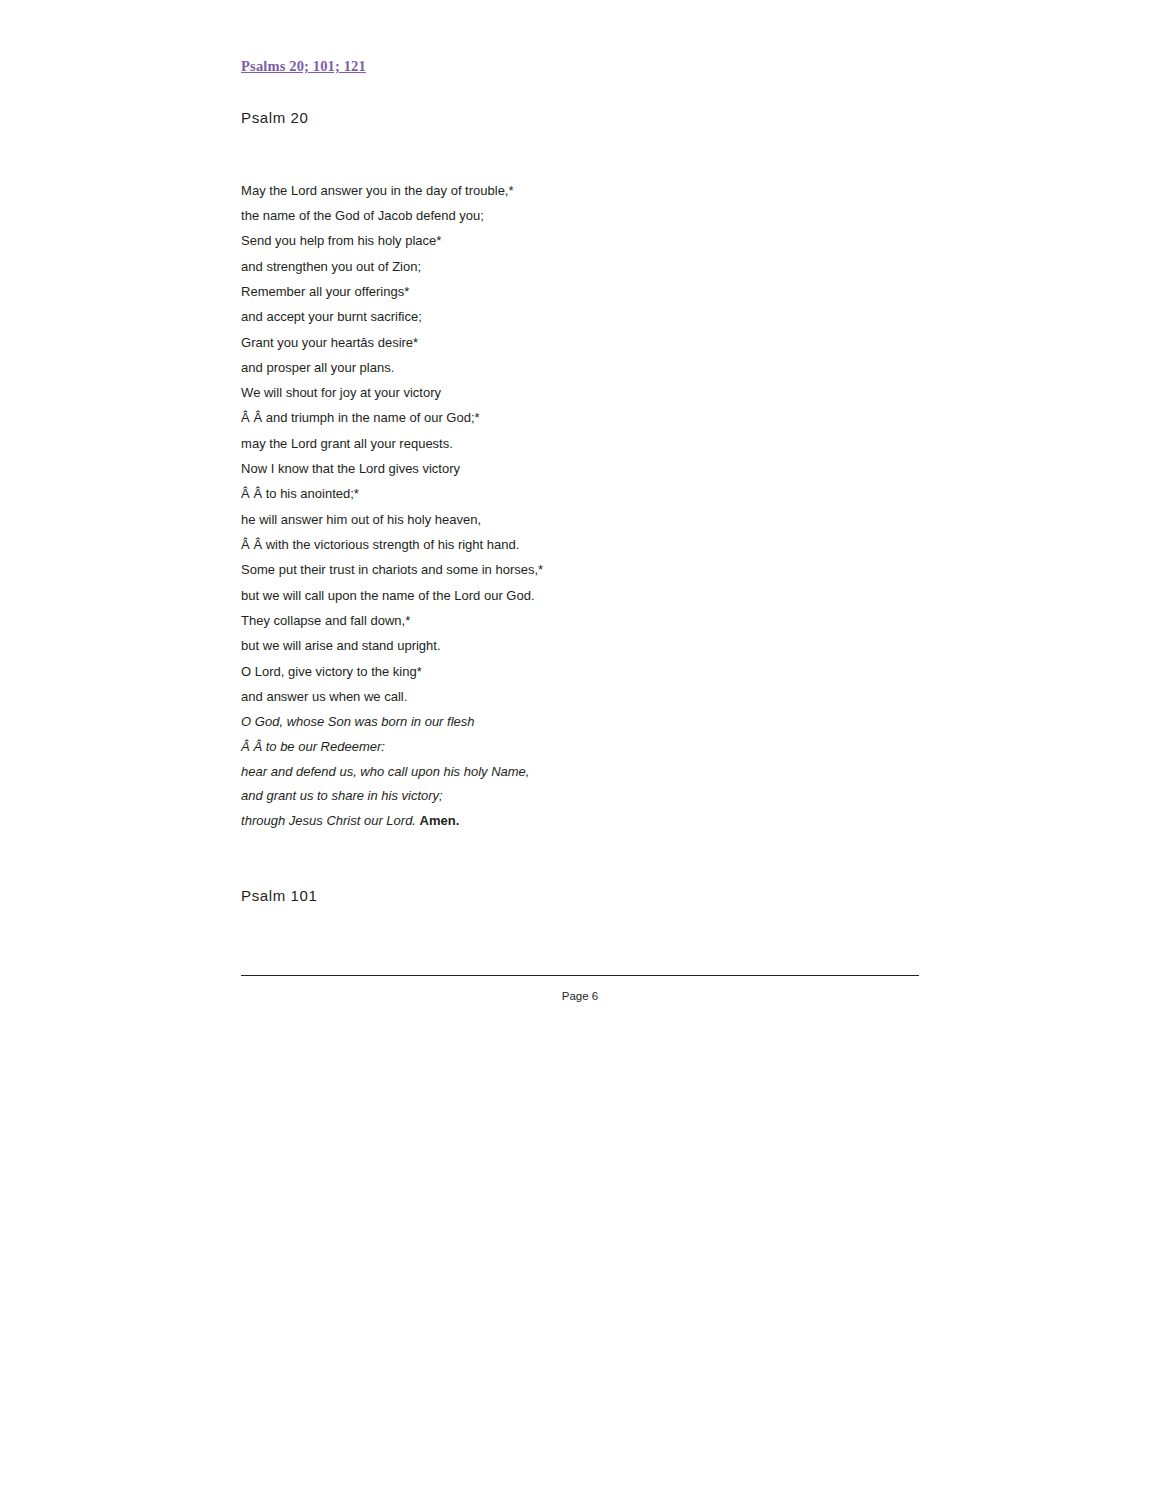Psalms 20; 101; 121
Psalm 20
May the Lord answer you in the day of trouble,*
the name of the God of Jacob defend you;
Send you help from his holy place*
and strengthen you out of Zion;
Remember all your offerings*
and accept your burnt sacrifice;
Grant you your heartâs desire*
and prosper all your plans.
We will shout for joy at your victory
Â Â and triumph in the name of our God;*
may the Lord grant all your requests.
Now I know that the Lord gives victory
Â Â to his anointed;*
he will answer him out of his holy heaven,
Â Â with the victorious strength of his right hand.
Some put their trust in chariots and some in horses,*
but we will call upon the name of the Lord our God.
They collapse and fall down,*
but we will arise and stand upright.
O Lord, give victory to the king*
and answer us when we call.
O God, whose Son was born in our flesh
Â Â to be our Redeemer:
hear and defend us, who call upon his holy Name,
and grant us to share in his victory;
through Jesus Christ our Lord. Amen.
Psalm 101
Page 6